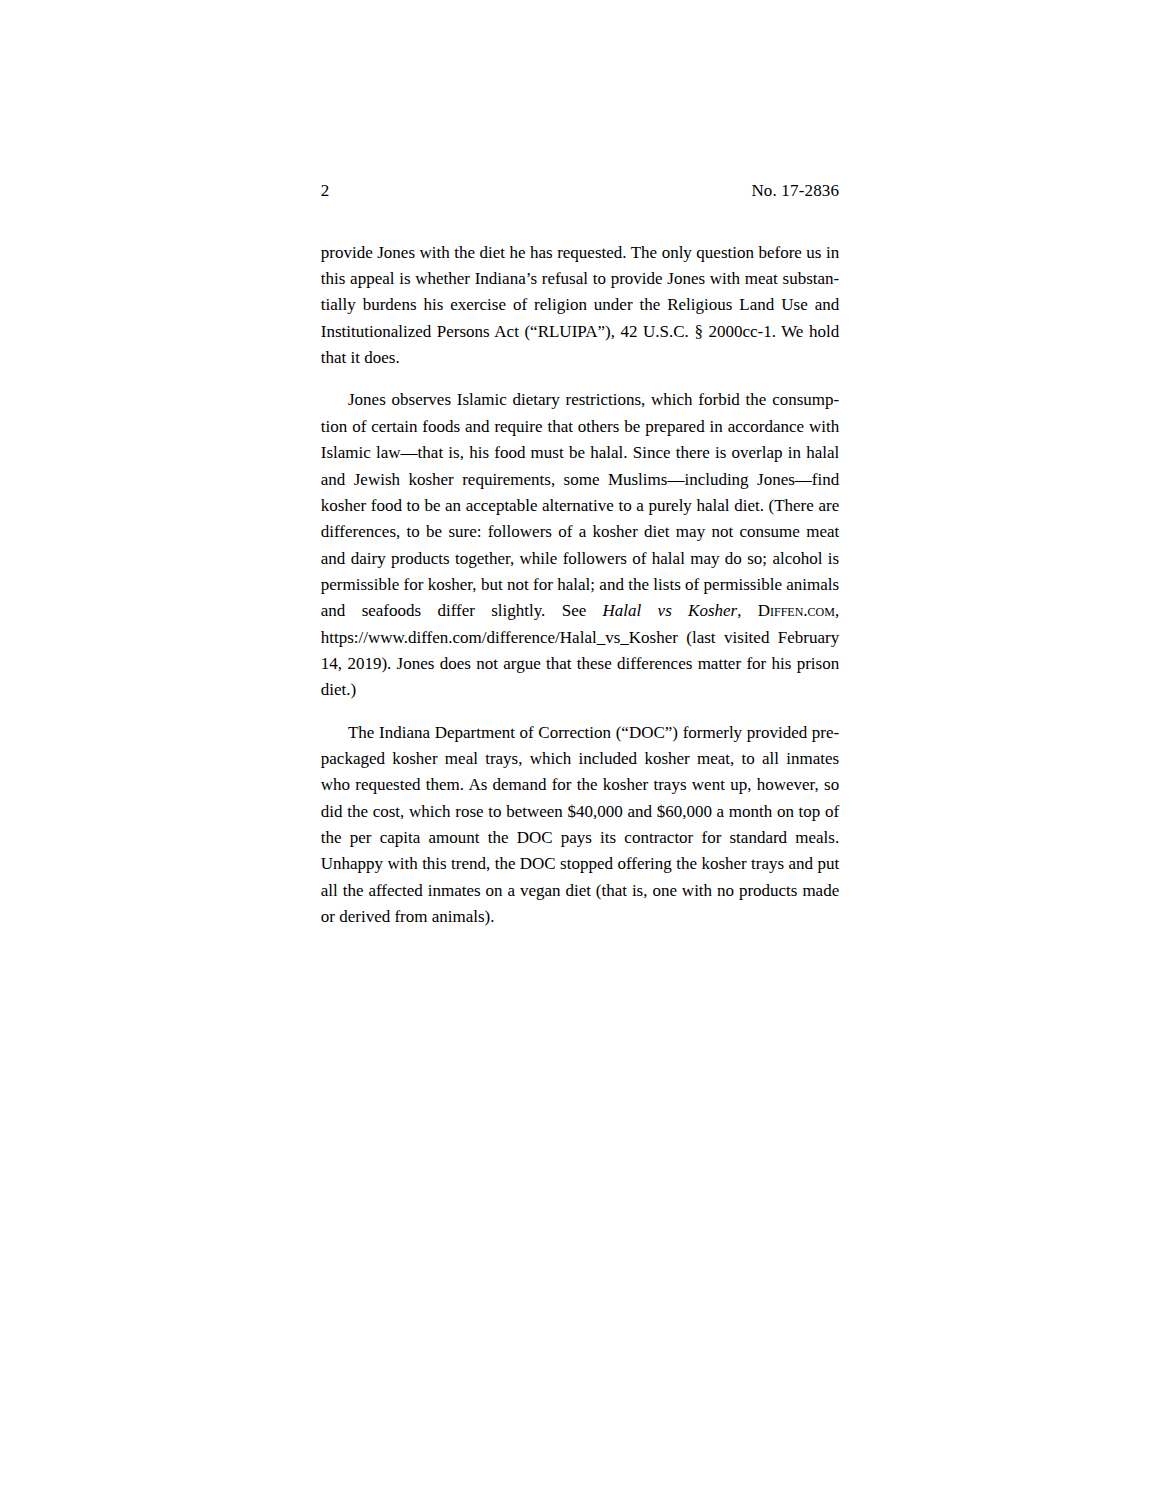2 No. 17-2836
provide Jones with the diet he has requested. The only question before us in this appeal is whether Indiana’s refusal to provide Jones with meat substantially burdens his exercise of religion under the Religious Land Use and Institutionalized Persons Act (“RLUIPA”), 42 U.S.C. § 2000cc-1. We hold that it does.
Jones observes Islamic dietary restrictions, which forbid the consumption of certain foods and require that others be prepared in accordance with Islamic law—that is, his food must be halal. Since there is overlap in halal and Jewish kosher requirements, some Muslims—including Jones—find kosher food to be an acceptable alternative to a purely halal diet. (There are differences, to be sure: followers of a kosher diet may not consume meat and dairy products together, while followers of halal may do so; alcohol is permissible for kosher, but not for halal; and the lists of permissible animals and seafoods differ slightly. See Halal vs Kosher, Diffen.com, https://www.diffen.com/difference/Halal_vs_Kosher (last visited February 14, 2019). Jones does not argue that these differences matter for his prison diet.)
The Indiana Department of Correction (“DOC”) formerly provided pre-packaged kosher meal trays, which included kosher meat, to all inmates who requested them. As demand for the kosher trays went up, however, so did the cost, which rose to between $40,000 and $60,000 a month on top of the per capita amount the DOC pays its contractor for standard meals. Unhappy with this trend, the DOC stopped offering the kosher trays and put all the affected inmates on a vegan diet (that is, one with no products made or derived from animals).